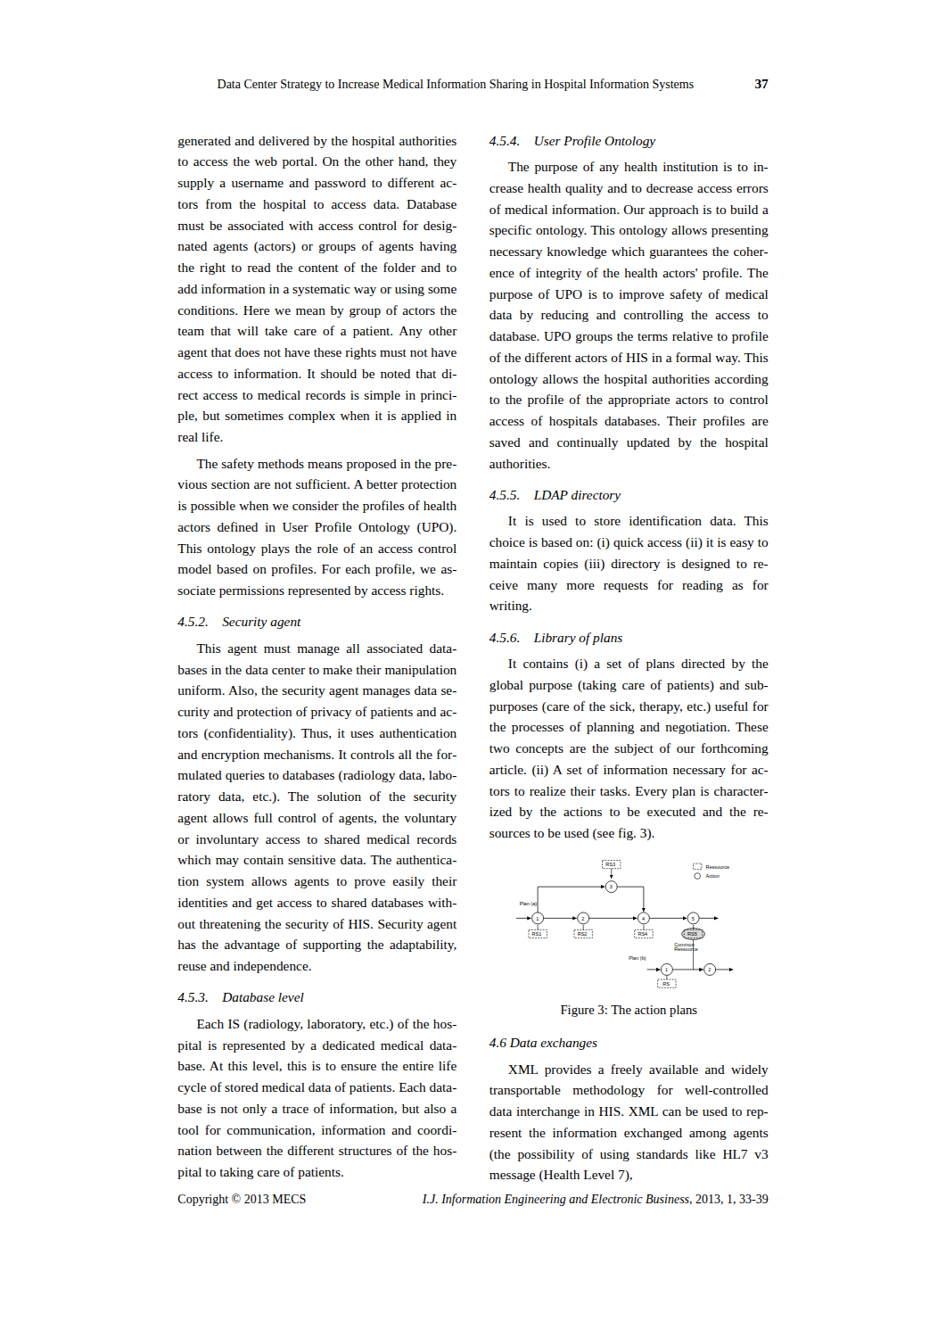Data Center Strategy to Increase Medical Information Sharing in Hospital Information Systems
37
generated and delivered by the hospital authorities to access the web portal. On the other hand, they supply a username and password to different actors from the hospital to access data. Database must be associated with access control for designated agents (actors) or groups of agents having the right to read the content of the folder and to add information in a systematic way or using some conditions. Here we mean by group of actors the team that will take care of a patient. Any other agent that does not have these rights must not have access to information. It should be noted that direct access to medical records is simple in principle, but sometimes complex when it is applied in real life.
The safety methods means proposed in the previous section are not sufficient. A better protection is possible when we consider the profiles of health actors defined in User Profile Ontology (UPO). This ontology plays the role of an access control model based on profiles. For each profile, we associate permissions represented by access rights.
4.5.2. Security agent
This agent must manage all associated databases in the data center to make their manipulation uniform. Also, the security agent manages data security and protection of privacy of patients and actors (confidentiality). Thus, it uses authentication and encryption mechanisms. It controls all the formulated queries to databases (radiology data, laboratory data, etc.). The solution of the security agent allows full control of agents, the voluntary or involuntary access to shared medical records which may contain sensitive data. The authentication system allows agents to prove easily their identities and get access to shared databases without threatening the security of HIS. Security agent has the advantage of supporting the adaptability, reuse and independence.
4.5.3. Database level
Each IS (radiology, laboratory, etc.) of the hospital is represented by a dedicated medical database. At this level, this is to ensure the entire life cycle of stored medical data of patients. Each database is not only a trace of information, but also a tool for communication, information and coordination between the different structures of the hospital to taking care of patients.
4.5.4. User Profile Ontology
The purpose of any health institution is to increase health quality and to decrease access errors of medical information. Our approach is to build a specific ontology. This ontology allows presenting necessary knowledge which guarantees the coherence of integrity of the health actors' profile. The purpose of UPO is to improve safety of medical data by reducing and controlling the access to database. UPO groups the terms relative to profile of the different actors of HIS in a formal way. This ontology allows the hospital authorities according to the profile of the appropriate actors to control access of hospitals databases. Their profiles are saved and continually updated by the hospital authorities.
4.5.5. LDAP directory
It is used to store identification data. This choice is based on: (i) quick access (ii) it is easy to maintain copies (iii) directory is designed to receive many more requests for reading as for writing.
4.5.6. Library of plans
It contains (i) a set of plans directed by the global purpose (taking care of patients) and sub-purposes (care of the sick, therapy, etc.) useful for the processes of planning and negotiation. These two concepts are the subject of our forthcoming article. (ii) A set of information necessary for actors to realize their tasks. Every plan is characterized by the actions to be executed and the resources to be used (see fig. 3).
Ressource Action Plan (a) RS3 1 2 3 4 5 RS1 RS2 RS4 RS5 Common Ressource Plan (b) 1 2 RS
Figure 3: The action plans
4.6 Data exchanges
XML provides a freely available and widely transportable methodology for well-controlled data interchange in HIS. XML can be used to represent the information exchanged among agents (the possibility of using standards like HL7 v3 message (Health Level 7),
Copyright © 2013 MECS
I.J. Information Engineering and Electronic Business, 2013, 1, 33-39